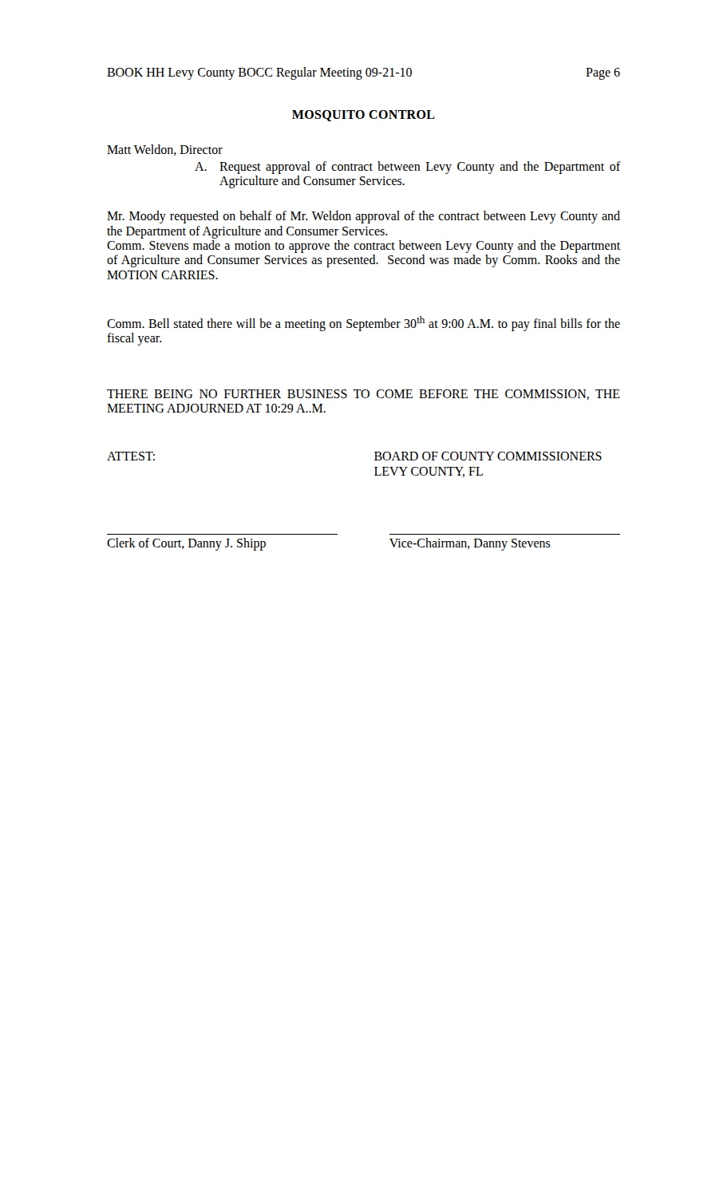BOOK HH Levy County BOCC Regular Meeting 09-21-10
Page 6
MOSQUITO CONTROL
Matt Weldon, Director
Request approval of contract between Levy County and the Department of Agriculture and Consumer Services.
Mr. Moody requested on behalf of Mr. Weldon approval of the contract between Levy County and the Department of Agriculture and Consumer Services.
Comm. Stevens made a motion to approve the contract between Levy County and the Department of Agriculture and Consumer Services as presented. Second was made by Comm. Rooks and the MOTION CARRIES.
Comm. Bell stated there will be a meeting on September 30th at 9:00 A.M. to pay final bills for the fiscal year.
THERE BEING NO FURTHER BUSINESS TO COME BEFORE THE COMMISSION, THE MEETING ADJOURNED AT 10:29 A..M.
ATTEST:
BOARD OF COUNTY COMMISSIONERS
LEVY COUNTY, FL
Clerk of Court, Danny J. Shipp
Vice-Chairman, Danny Stevens